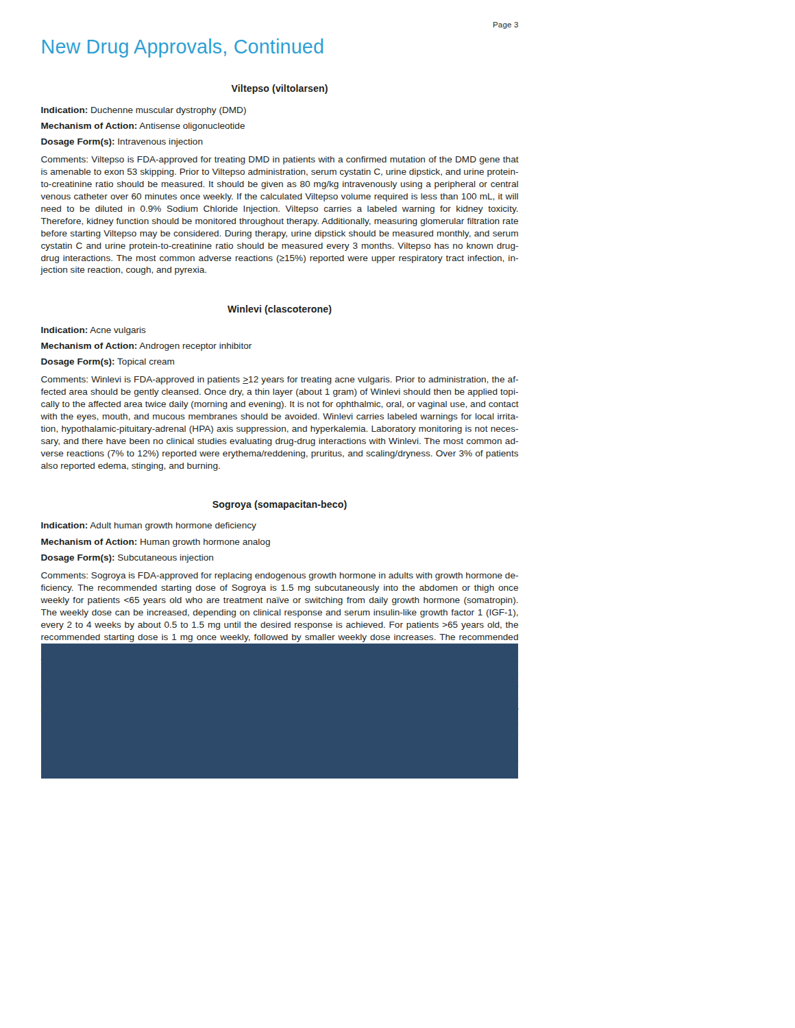Page 3
New Drug Approvals, Continued
Viltepso (viltolarsen)
Indication: Duchenne muscular dystrophy (DMD)
Mechanism of Action: Antisense oligonucleotide
Dosage Form(s): Intravenous injection
Comments: Viltepso is FDA-approved for treating DMD in patients with a confirmed mutation of the DMD gene that is amenable to exon 53 skipping. Prior to Viltepso administration, serum cystatin C, urine dipstick, and urine protein-to-creatinine ratio should be measured. It should be given as 80 mg/kg intravenously using a peripheral or central venous catheter over 60 minutes once weekly. If the calculated Viltepso volume required is less than 100 mL, it will need to be diluted in 0.9% Sodium Chloride Injection. Viltepso carries a labeled warning for kidney toxicity. Therefore, kidney function should be monitored throughout therapy. Additionally, measuring glomerular filtration rate before starting Viltepso may be considered. During therapy, urine dipstick should be measured monthly, and serum cystatin C and urine protein-to-creatinine ratio should be measured every 3 months. Viltepso has no known drug-drug interactions. The most common adverse reactions (≥15%) reported were upper respiratory tract infection, injection site reaction, cough, and pyrexia.
Winlevi (clascoterone)
Indication: Acne vulgaris
Mechanism of Action: Androgen receptor inhibitor
Dosage Form(s): Topical cream
Comments: Winlevi is FDA-approved in patients >12 years for treating acne vulgaris. Prior to administration, the affected area should be gently cleansed. Once dry, a thin layer (about 1 gram) of Winlevi should then be applied topically to the affected area twice daily (morning and evening). It is not for ophthalmic, oral, or vaginal use, and contact with the eyes, mouth, and mucous membranes should be avoided. Winlevi carries labeled warnings for local irritation, hypothalamic-pituitary-adrenal (HPA) axis suppression, and hyperkalemia. Laboratory monitoring is not necessary, and there have been no clinical studies evaluating drug-drug interactions with Winlevi. The most common adverse reactions (7% to 12%) reported were erythema/reddening, pruritus, and scaling/dryness. Over 3% of patients also reported edema, stinging, and burning.
Sogroya (somapacitan-beco)
Indication: Adult human growth hormone deficiency
Mechanism of Action: Human growth hormone analog
Dosage Form(s): Subcutaneous injection
Comments: Sogroya is FDA-approved for replacing endogenous growth hormone in adults with growth hormone deficiency. The recommended starting dose of Sogroya is 1.5 mg subcutaneously into the abdomen or thigh once weekly for patients <65 years old who are treatment naïve or switching from daily growth hormone (somatropin). The weekly dose can be increased, depending on clinical response and serum insulin-like growth factor 1 (IGF-1), every 2 to 4 weeks by about 0.5 to 1.5 mg until the desired response is achieved. For patients >65 years old, the recommended starting dose is 1 mg once weekly, followed by smaller weekly dose increases. The recommended maximum dose is 8 mg once weekly. Sogroya carries labeled warnings for increased risk of neoplasm, glucose intolerance and diabetes mellitus, intracranial hypertension, hypersensitivity, fluid retention, hypoadrenalism, hypothyroidism, pancreatitis, and lipohypertrophy/lipoatrophy. Glucose, serum cortisol, thyroid function, adverse events, and serum IGF-1 should all be monitored while taking Sogroya. Additionally, patients with pre-existing tumors should be monitored for progression or recurrence. Patients taking replacement glucocorticoid treatment may need an increased maintenance or stress dose after starting Sogroya. On the other hand, patients taking oral estrogen may need an increased dose of Sogroya if taken concurrently. Lastly, CYP450 metabolized drugs, insulin, and other hypoglycemic agents may need to be monitored or dose adjusted if taken concurrently with Sogroya. The most common adverse reactions (>2%) reported were back pain, arthralgia, dyspepsia, sleep disorder, dizziness, tonsillitis, peripheral edema, vomiting, adrenal insufficiency, hypertension, blood creatine phosphokinase increase, weight increase, and anemia.